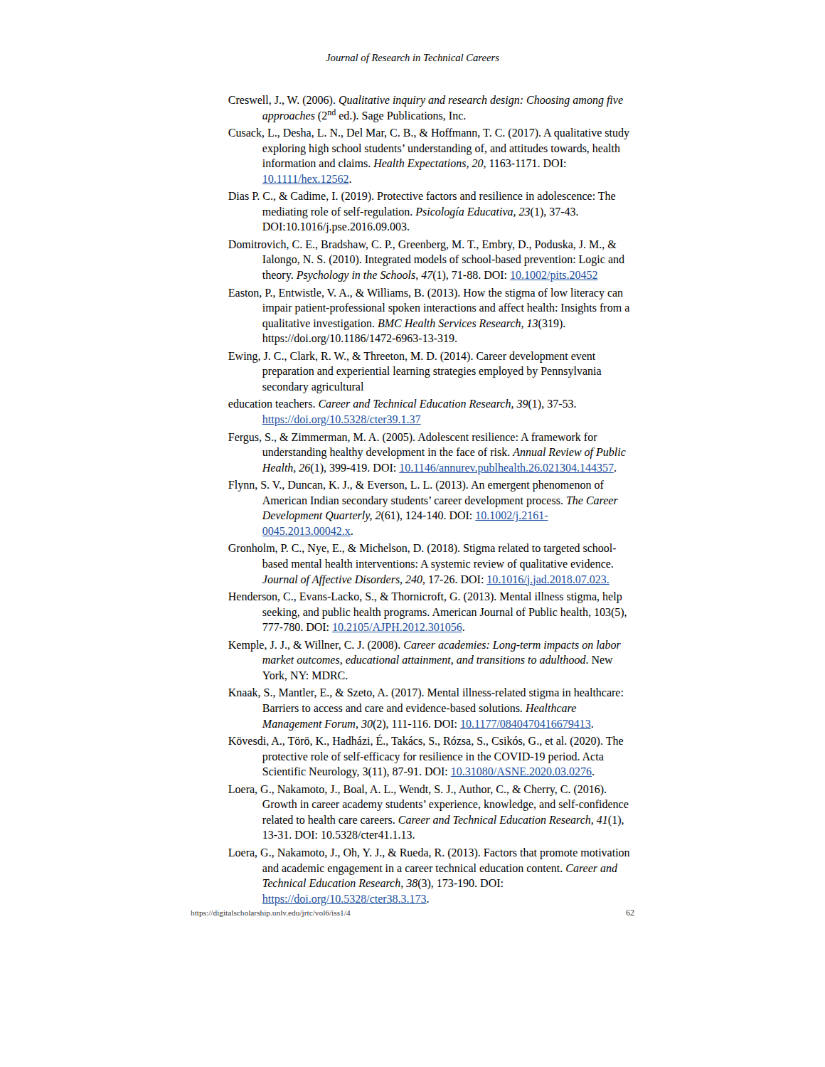Journal of Research in Technical Careers
Creswell, J., W. (2006). Qualitative inquiry and research design: Choosing among five approaches (2nd ed.). Sage Publications, Inc.
Cusack, L., Desha, L. N., Del Mar, C. B., & Hoffmann, T. C. (2017). A qualitative study exploring high school students’ understanding of, and attitudes towards, health information and claims. Health Expectations, 20, 1163-1171. DOI: 10.1111/hex.12562.
Dias P. C., & Cadime, I. (2019). Protective factors and resilience in adolescence: The mediating role of self-regulation. Psicología Educativa, 23(1), 37-43. DOI:10.1016/j.pse.2016.09.003.
Domitrovich, C. E., Bradshaw, C. P., Greenberg, M. T., Embry, D., Poduska, J. M., & Ialongo, N. S. (2010). Integrated models of school-based prevention: Logic and theory. Psychology in the Schools, 47(1), 71-88. DOI: 10.1002/pits.20452
Easton, P., Entwistle, V. A., & Williams, B. (2013). How the stigma of low literacy can impair patient-professional spoken interactions and affect health: Insights from a qualitative investigation. BMC Health Services Research, 13(319). https://doi.org/10.1186/1472-6963-13-319.
Ewing, J. C., Clark, R. W., & Threeton, M. D. (2014). Career development event preparation and experiential learning strategies employed by Pennsylvania secondary agricultural
education teachers. Career and Technical Education Research, 39(1), 37-53.https://doi.org/10.5328/cter39.1.37
Fergus, S., & Zimmerman, M. A. (2005). Adolescent resilience: A framework for understanding healthy development in the face of risk. Annual Review of Public Health, 26(1), 399-419. DOI: 10.1146/annurev.publhealth.26.021304.144357.
Flynn, S. V., Duncan, K. J., & Everson, L. L. (2013). An emergent phenomenon of American Indian secondary students’ career development process. The Career Development Quarterly, 2(61), 124-140. DOI: 10.1002/j.2161-0045.2013.00042.x.
Gronholm, P. C., Nye, E., & Michelson, D. (2018). Stigma related to targeted school-based mental health interventions: A systemic review of qualitative evidence. Journal of Affective Disorders, 240, 17-26. DOI: 10.1016/j.jad.2018.07.023.
Henderson, C., Evans-Lacko, S., & Thornicroft, G. (2013). Mental illness stigma, help seeking, and public health programs. American Journal of Public health, 103(5), 777-780. DOI: 10.2105/AJPH.2012.301056.
Kemple, J. J., & Willner, C. J. (2008). Career academies: Long-term impacts on labor market outcomes, educational attainment, and transitions to adulthood. New York, NY: MDRC.
Knaak, S., Mantler, E., & Szeto, A. (2017). Mental illness-related stigma in healthcare: Barriers to access and care and evidence-based solutions. Healthcare Management Forum, 30(2), 111-116. DOI: 10.1177/0840470416679413.
Kövesdi, A., Törö, K., Hadházi, É., Takács, S., Rózsa, S., Csikós, G., et al. (2020). The protective role of self-efficacy for resilience in the COVID-19 period. Acta Scientific Neurology, 3(11), 87-91. DOI: 10.31080/ASNE.2020.03.0276.
Loera, G., Nakamoto, J., Boal, A. L., Wendt, S. J., Author, C., & Cherry, C. (2016). Growth in career academy students’ experience, knowledge, and self-confidence related to health care careers. Career and Technical Education Research, 41(1), 13-31. DOI: 10.5328/cter41.1.13.
Loera, G., Nakamoto, J., Oh, Y. J., & Rueda, R. (2013). Factors that promote motivation and academic engagement in a career technical education content. Career and Technical Education Research, 38(3), 173-190. DOI: https://doi.org/10.5328/cter38.3.173.
https://digitalscholarship.unlv.edu/jrtc/vol6/iss1/4 62